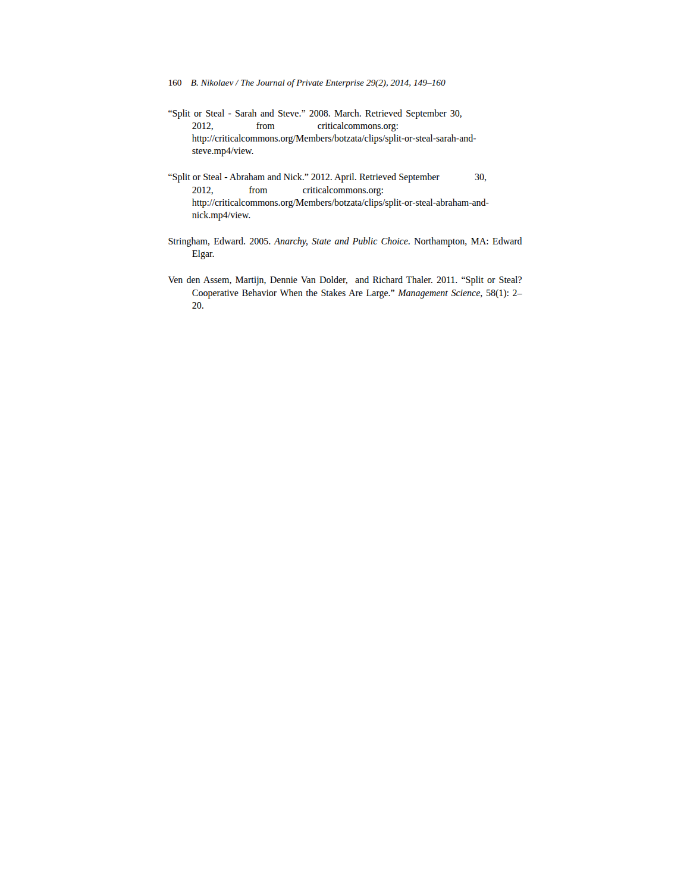160 B. Nikolaev / The Journal of Private Enterprise 29(2), 2014, 149–160
“Split or Steal - Sarah and Steve.” 2008. March. Retrieved September 30, 2012, from criticalcommons.org: http://criticalcommons.org/Members/botzata/clips/split-or-steal-sarah-and-steve.mp4/view.
“Split or Steal - Abraham and Nick.” 2012. April. Retrieved September 30, 2012, from criticalcommons.org: http://criticalcommons.org/Members/botzata/clips/split-or-steal-abraham-and-nick.mp4/view.
Stringham, Edward. 2005. Anarchy, State and Public Choice. Northampton, MA: Edward Elgar.
Ven den Assem, Martijn, Dennie Van Dolder, and Richard Thaler. 2011. “Split or Steal? Cooperative Behavior When the Stakes Are Large.” Management Science, 58(1): 2–20.